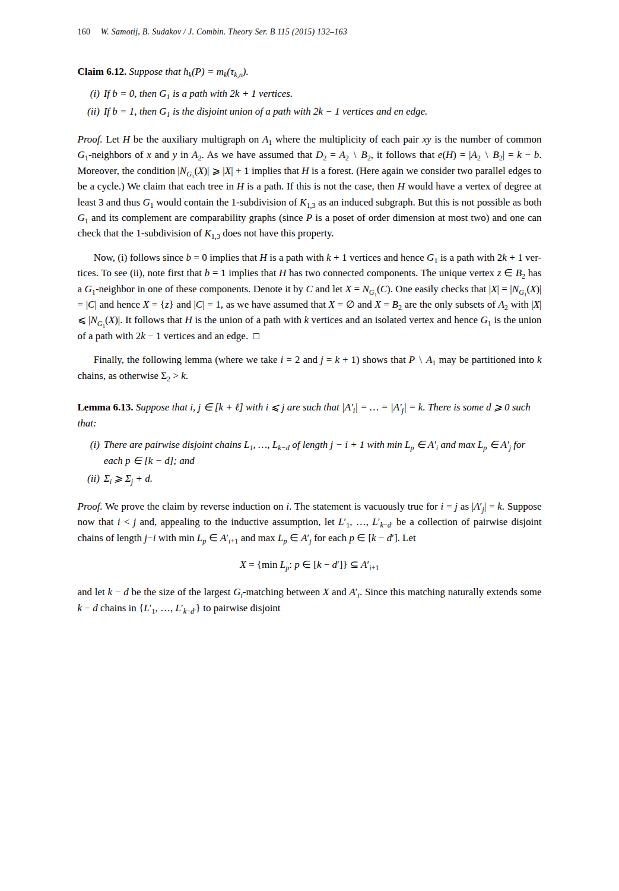160 W. Samotij, B. Sudakov / J. Combin. Theory Ser. B 115 (2015) 132–163
Claim 6.12. Suppose that hk(P) = mk(τk,n).
(i) If b = 0, then G1 is a path with 2k + 1 vertices.
(ii) If b = 1, then G1 is the disjoint union of a path with 2k − 1 vertices and en edge.
Proof. Let H be the auxiliary multigraph on A1 where the multiplicity of each pair xy is the number of common G1-neighbors of x and y in A2. As we have assumed that D2 = A2 \ B2, it follows that e(H) = |A2 \ B2| = k − b. Moreover, the condition |NG1(X)| ⩾ |X| + 1 implies that H is a forest. (Here again we consider two parallel edges to be a cycle.) We claim that each tree in H is a path. If this is not the case, then H would have a vertex of degree at least 3 and thus G1 would contain the 1-subdivision of K1,3 as an induced subgraph. But this is not possible as both G1 and its complement are comparability graphs (since P is a poset of order dimension at most two) and one can check that the 1-subdivision of K1,3 does not have this property.
Now, (i) follows since b = 0 implies that H is a path with k + 1 vertices and hence G1 is a path with 2k + 1 vertices. To see (ii), note first that b = 1 implies that H has two connected components. The unique vertex z ∈ B2 has a G1-neighbor in one of these components. Denote it by C and let X = NG1(C). One easily checks that |X| = |NG1(X)| = |C| and hence X = {z} and |C| = 1, as we have assumed that X = ∅ and X = B2 are the only subsets of A2 with |X| ⩽ |NG1(X)|. It follows that H is the union of a path with k vertices and an isolated vertex and hence G1 is the union of a path with 2k − 1 vertices and an edge. □
Finally, the following lemma (where we take i = 2 and j = k + 1) shows that P \ A1 may be partitioned into k chains, as otherwise Σ2 > k.
Lemma 6.13. Suppose that i, j ∈ [k + ℓ] with i ⩽ j are such that |A′i| = … = |A′j| = k. There is some d ⩾ 0 such that:
(i) There are pairwise disjoint chains L1, …, Lk−d of length j − i + 1 with min Lp ∈ A′i and max Lp ∈ A′j for each p ∈ [k − d]; and
(ii) Σi ⩾ Σj + d.
Proof. We prove the claim by reverse induction on i. The statement is vacuously true for i = j as |A′j| = k. Suppose now that i < j and, appealing to the inductive assumption, let L′1, …, L′k−d′ be a collection of pairwise disjoint chains of length j−i with min Lp ∈ A′i+1 and max Lp ∈ A′j for each p ∈ [k − d′]. Let
X = {min Lp: p ∈ [k − d′]} ⊆ A′i+1
and let k − d be the size of the largest Gi-matching between X and A′i. Since this matching naturally extends some k − d chains in {L′1, …, L′k−d′} to pairwise disjoint